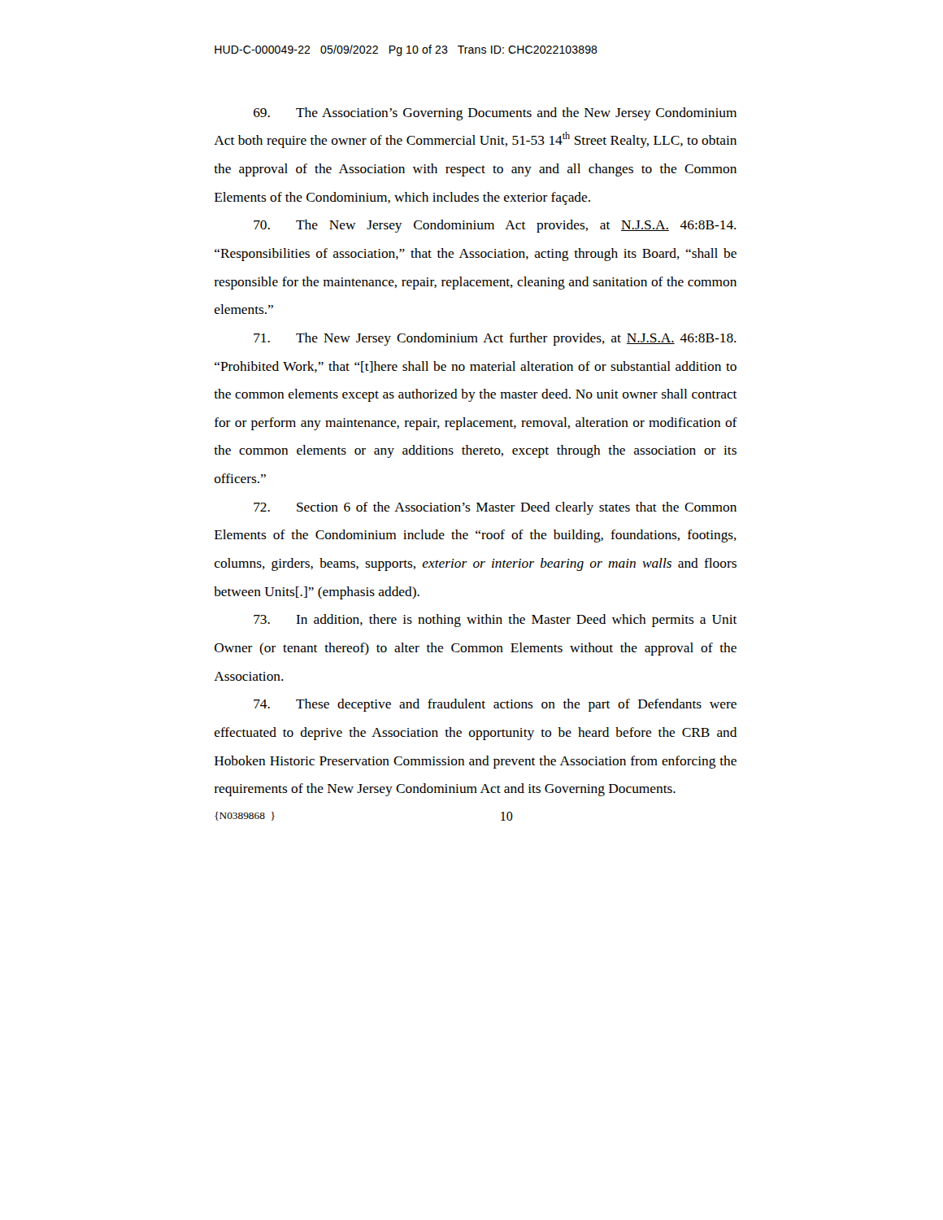HUD-C-000049-22 05/09/2022 Pg 10 of 23 Trans ID: CHC2022103898
69. The Association’s Governing Documents and the New Jersey Condominium Act both require the owner of the Commercial Unit, 51-53 14th Street Realty, LLC, to obtain the approval of the Association with respect to any and all changes to the Common Elements of the Condominium, which includes the exterior façade.
70. The New Jersey Condominium Act provides, at N.J.S.A. 46:8B-14. “Responsibilities of association,” that the Association, acting through its Board, “shall be responsible for the maintenance, repair, replacement, cleaning and sanitation of the common elements.”
71. The New Jersey Condominium Act further provides, at N.J.S.A. 46:8B-18. “Prohibited Work,” that “[t]here shall be no material alteration of or substantial addition to the common elements except as authorized by the master deed. No unit owner shall contract for or perform any maintenance, repair, replacement, removal, alteration or modification of the common elements or any additions thereto, except through the association or its officers.”
72. Section 6 of the Association’s Master Deed clearly states that the Common Elements of the Condominium include the “roof of the building, foundations, footings, columns, girders, beams, supports, exterior or interior bearing or main walls and floors between Units[.]” (emphasis added).
73. In addition, there is nothing within the Master Deed which permits a Unit Owner (or tenant thereof) to alter the Common Elements without the approval of the Association.
74. These deceptive and fraudulent actions on the part of Defendants were effectuated to deprive the Association the opportunity to be heard before the CRB and Hoboken Historic Preservation Commission and prevent the Association from enforcing the requirements of the New Jersey Condominium Act and its Governing Documents.
{N0389868 }
10